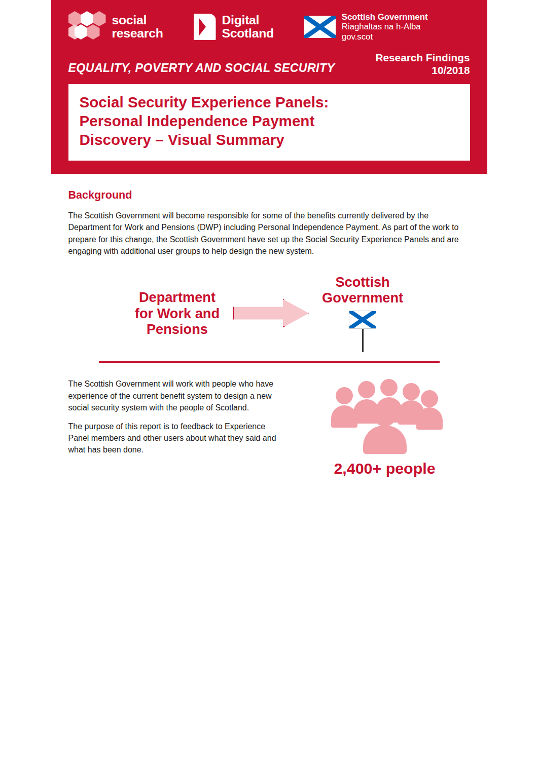social research
Digital Scotland
Scottish Government
Riaghaltas na h-Alba
gov.scot
EQUALITY, POVERTY AND SOCIAL SECURITY
Research Findings
10/2018
Social Security Experience Panels:
Personal Independence Payment
Discovery – Visual Summary
Background
The Scottish Government will become responsible for some of the benefits currently delivered by the Department for Work and Pensions (DWP) including Personal Independence Payment. As part of the work to prepare for this change, the Scottish Government have set up the Social Security Experience Panels and are engaging with additional user groups to help design the new system.
Department
for Work and
Pensions
Scottish
Government
The Scottish Government will work with people who have experience of the current benefit system to design a new social security system with the people of Scotland.
The purpose of this report is to feedback to Experience Panel members and other users about what they said and what has been done.
2,400+ people